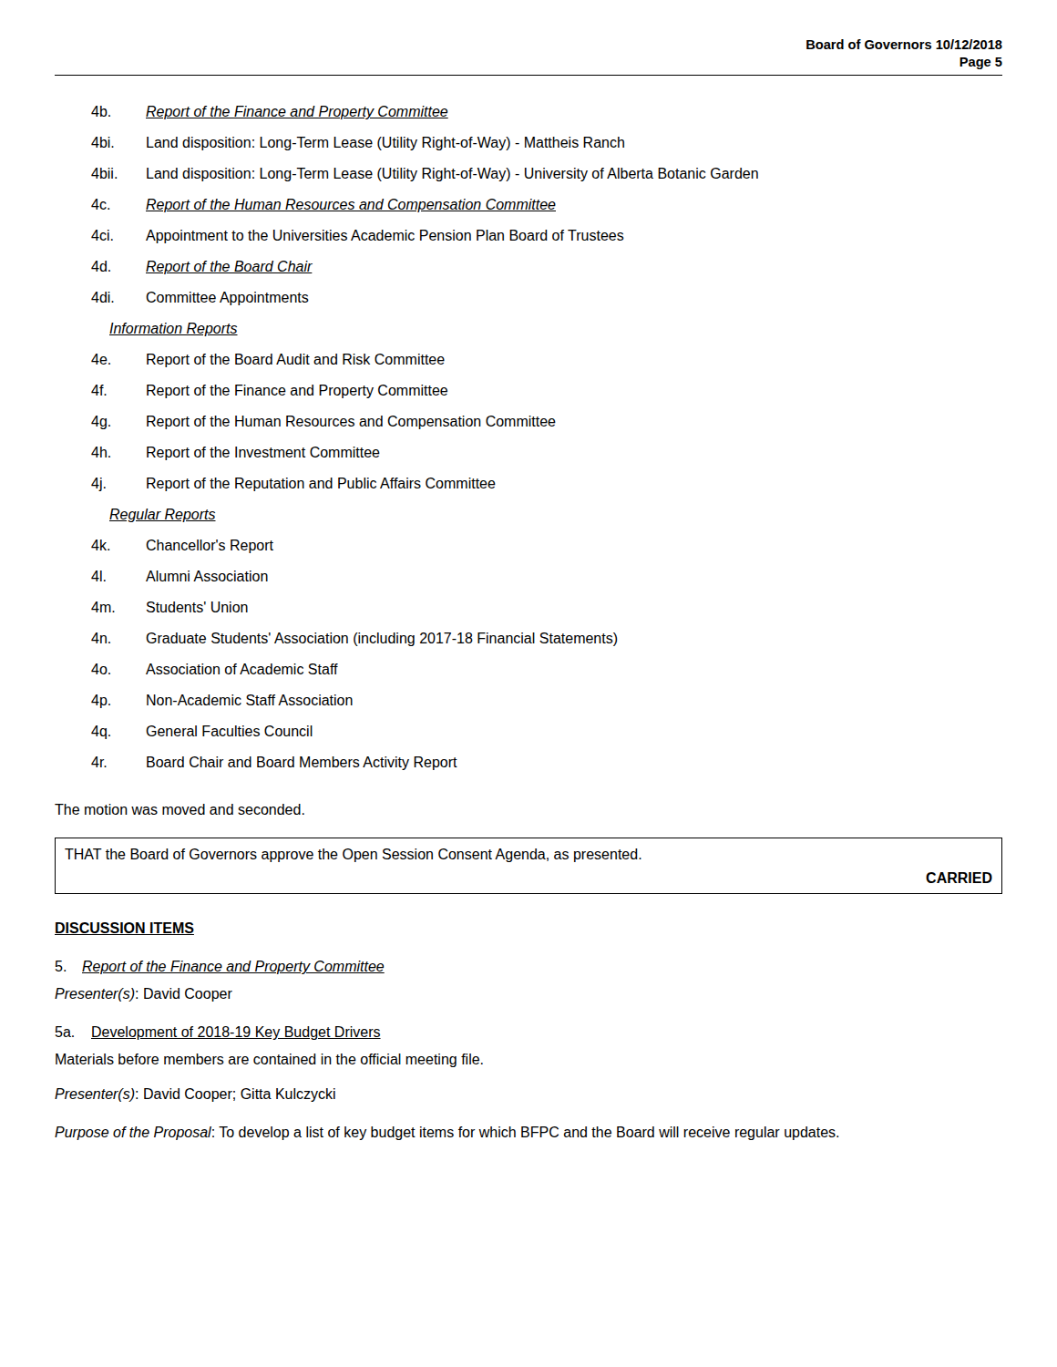Board of Governors 10/12/2018
Page 5
4b. Report of the Finance and Property Committee
4bi. Land disposition: Long-Term Lease (Utility Right-of-Way) - Mattheis Ranch
4bii. Land disposition: Long-Term Lease (Utility Right-of-Way) - University of Alberta Botanic Garden
4c. Report of the Human Resources and Compensation Committee
4ci. Appointment to the Universities Academic Pension Plan Board of Trustees
4d. Report of the Board Chair
4di. Committee Appointments
Information Reports
4e. Report of the Board Audit and Risk Committee
4f. Report of the Finance and Property Committee
4g. Report of the Human Resources and Compensation Committee
4h. Report of the Investment Committee
4j. Report of the Reputation and Public Affairs Committee
Regular Reports
4k. Chancellor's Report
4l. Alumni Association
4m. Students' Union
4n. Graduate Students' Association (including 2017-18 Financial Statements)
4o. Association of Academic Staff
4p. Non-Academic Staff Association
4q. General Faculties Council
4r. Board Chair and Board Members Activity Report
The motion was moved and seconded.
THAT the Board of Governors approve the Open Session Consent Agenda, as presented.
CARRIED
DISCUSSION ITEMS
5. Report of the Finance and Property Committee
Presenter(s): David Cooper
5a. Development of 2018-19 Key Budget Drivers
Materials before members are contained in the official meeting file.
Presenter(s): David Cooper; Gitta Kulczycki
Purpose of the Proposal: To develop a list of key budget items for which BFPC and the Board will receive regular updates.